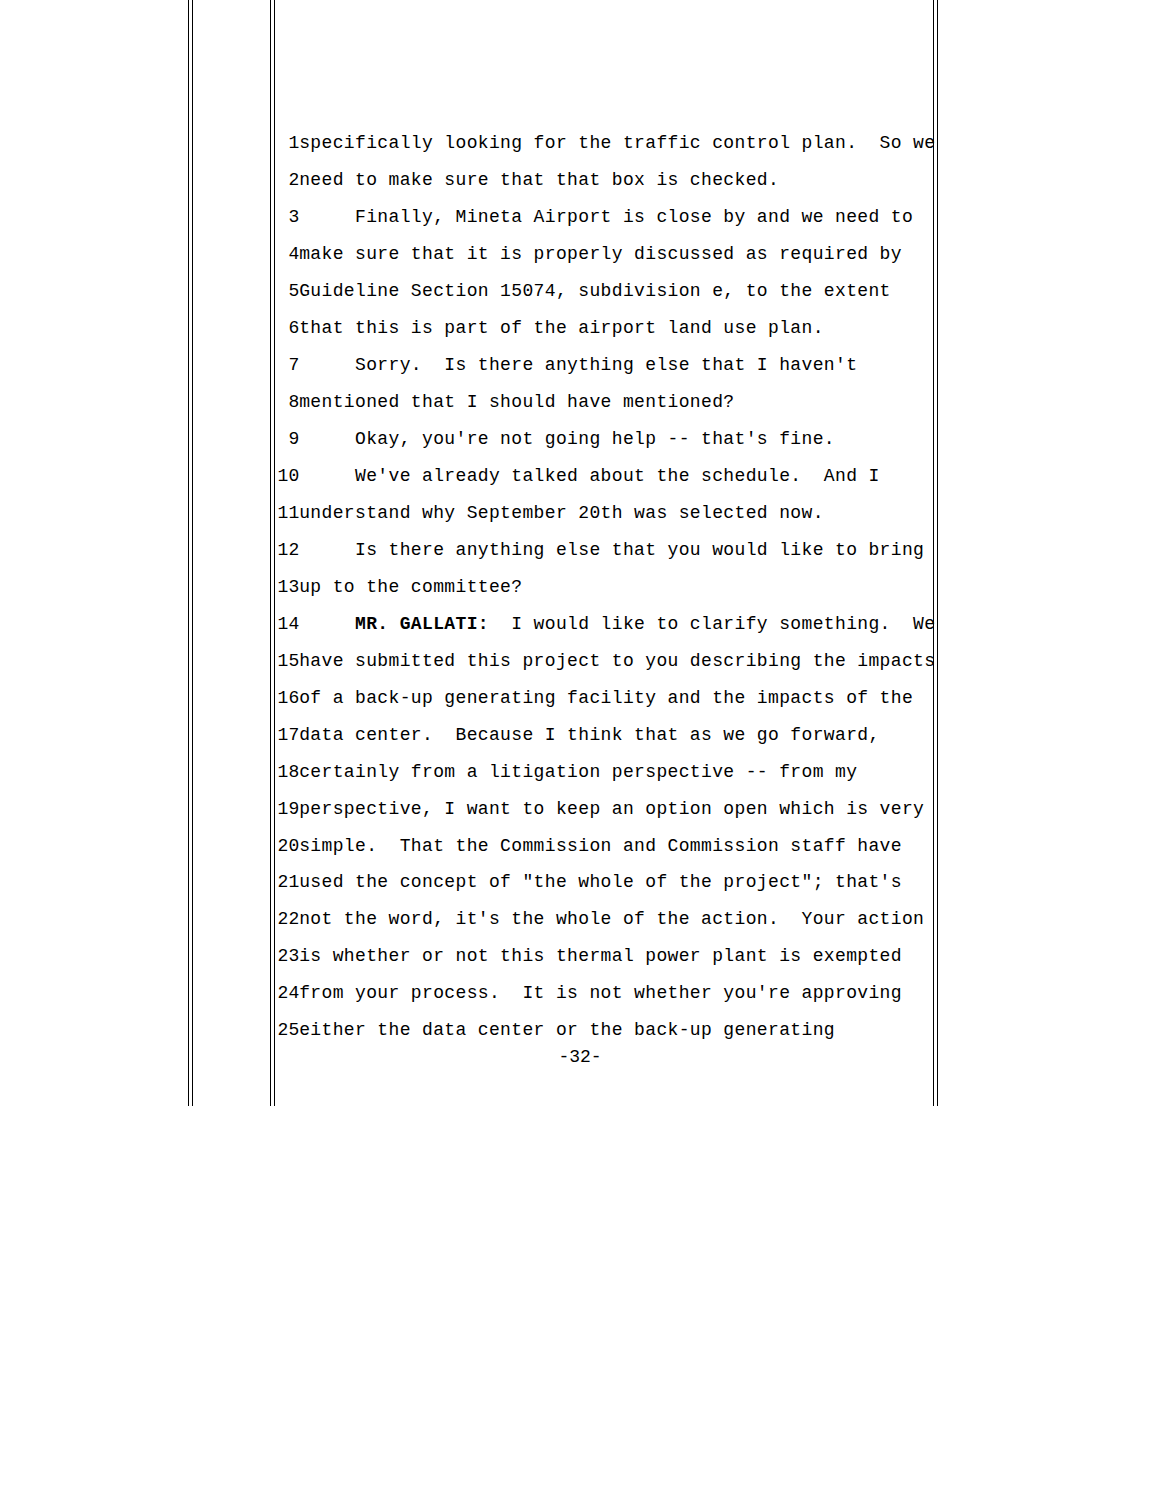| 1 | specifically looking for the traffic control plan. So we |
| 2 | need to make sure that that box is checked. |
| 3 | Finally, Mineta Airport is close by and we need to |
| 4 | make sure that it is properly discussed as required by |
| 5 | Guideline Section 15074, subdivision e, to the extent |
| 6 | that this is part of the airport land use plan. |
| 7 | Sorry. Is there anything else that I haven't |
| 8 | mentioned that I should have mentioned? |
| 9 | Okay, you're not going help -- that's fine. |
| 10 | We've already talked about the schedule. And I |
| 11 | understand why September 20th was selected now. |
| 12 | Is there anything else that you would like to bring |
| 13 | up to the committee? |
| 14 | MR. GALLATI: I would like to clarify something. We |
| 15 | have submitted this project to you describing the impacts |
| 16 | of a back-up generating facility and the impacts of the |
| 17 | data center. Because I think that as we go forward, |
| 18 | certainly from a litigation perspective -- from my |
| 19 | perspective, I want to keep an option open which is very |
| 20 | simple. That the Commission and Commission staff have |
| 21 | used the concept of "the whole of the project"; that's |
| 22 | not the word, it's the whole of the action. Your action |
| 23 | is whether or not this thermal power plant is exempted |
| 24 | from your process. It is not whether you're approving |
| 25 | either the data center or the back-up generating |
-32-